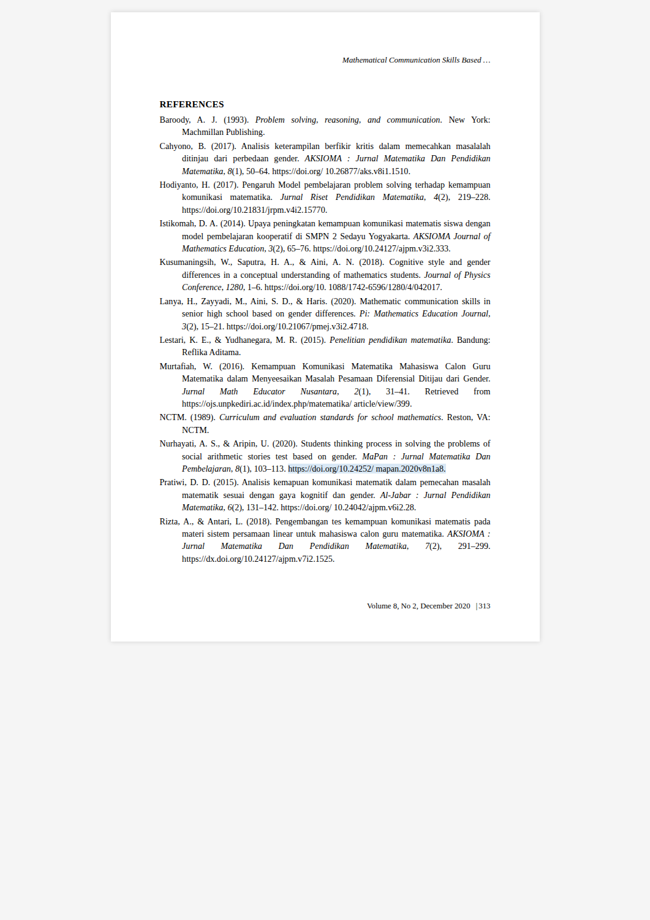Mathematical Communication Skills Based …
References
Baroody, A. J. (1993). Problem solving, reasoning, and communication. New York: Machmillan Publishing.
Cahyono, B. (2017). Analisis keterampilan berfikir kritis dalam memecahkan masalalah ditinjau dari perbedaan gender. AKSIOMA : Jurnal Matematika Dan Pendidikan Matematika, 8(1), 50–64. https://doi.org/ 10.26877/aks.v8i1.1510.
Hodiyanto, H. (2017). Pengaruh Model pembelajaran problem solving terhadap kemampuan komunikasi matematika. Jurnal Riset Pendidikan Matematika, 4(2), 219–228. https://doi.org/10.21831/jrpm.v4i2.15770.
Istikomah, D. A. (2014). Upaya peningkatan kemampuan komunikasi matematis siswa dengan model pembelajaran kooperatif di SMPN 2 Sedayu Yogyakarta. AKSIOMA Journal of Mathematics Education, 3(2), 65–76. https://doi.org/10.24127/ajpm.v3i2.333.
Kusumaningsih, W., Saputra, H. A., & Aini, A. N. (2018). Cognitive style and gender differences in a conceptual understanding of mathematics students. Journal of Physics Conference, 1280, 1–6. https://doi.org/10. 1088/1742-6596/1280/4/042017.
Lanya, H., Zayyadi, M., Aini, S. D., & Haris. (2020). Mathematic communication skills in senior high school based on gender differences. Pi: Mathematics Education Journal, 3(2), 15–21. https://doi.org/10.21067/pmej.v3i2.4718.
Lestari, K. E., & Yudhanegara, M. R. (2015). Penelitian pendidikan matematika. Bandung: Reflika Aditama.
Murtafiah, W. (2016). Kemampuan Komunikasi Matematika Mahasiswa Calon Guru Matematika dalam Menyeesaikan Masalah Pesamaan Diferensial Ditijau dari Gender. Jurnal Math Educator Nusantara, 2(1), 31–41. Retrieved from https://ojs.unpkediri.ac.id/index.php/matematika/ article/view/399.
NCTM. (1989). Curriculum and evaluation standards for school mathematics. Reston, VA: NCTM.
Nurhayati, A. S., & Aripin, U. (2020). Students thinking process in solving the problems of social arithmetic stories test based on gender. MaPan : Jurnal Matematika Dan Pembelajaran, 8(1), 103–113. https://doi.org/10.24252/ mapan.2020v8n1a8.
Pratiwi, D. D. (2015). Analisis kemapuan komunikasi matematik dalam pemecahan masalah matematik sesuai dengan gaya kognitif dan gender. Al-Jabar : Jurnal Pendidikan Matematika, 6(2), 131–142. https://doi.org/ 10.24042/ajpm.v6i2.28.
Rizta, A., & Antari, L. (2018). Pengembangan tes kemampuan komunikasi matematis pada materi sistem persamaan linear untuk mahasiswa calon guru matematika. AKSIOMA : Jurnal Matematika Dan Pendidikan Matematika, 7(2), 291–299. https://dx.doi.org/10.24127/ajpm.v7i2.1525.
Volume 8, No 2, December 2020 |313